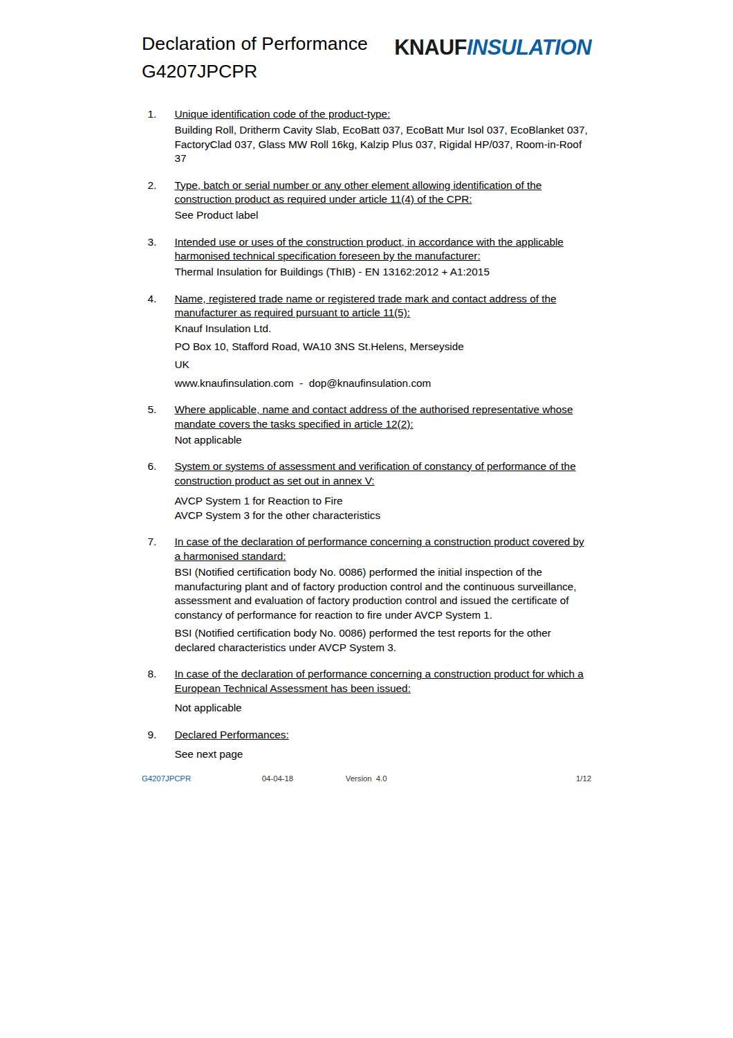Declaration of Performance
G4207JPCPR
KNAUF INSULATION
Unique identification code of the product-type:
Building Roll, Dritherm Cavity Slab, EcoBatt 037, EcoBatt Mur Isol 037, EcoBlanket 037, FactoryClad 037, Glass MW Roll 16kg, Kalzip Plus 037, Rigidal HP/037, Room-in-Roof 37
Type, batch or serial number or any other element allowing identification of the construction product as required under article 11(4) of the CPR:
See Product label
Intended use or uses of the construction product, in accordance with the applicable harmonised technical specification foreseen by the manufacturer:
Thermal Insulation for Buildings (ThIB) - EN 13162:2012 + A1:2015
Name, registered trade name or registered trade mark and contact address of the manufacturer as required pursuant to article 11(5):
Knauf Insulation Ltd.
PO Box 10, Stafford Road, WA10 3NS St.Helens, Merseyside
UK
www.knaufinsulation.com - dop@knaufinsulation.com
Where applicable, name and contact address of the authorised representative whose mandate covers the tasks specified in article 12(2):
Not applicable
System or systems of assessment and verification of constancy of performance of the construction product as set out in annex V:
AVCP System 1 for Reaction to Fire
AVCP System 3 for the other characteristics
In case of the declaration of performance concerning a construction product covered by a harmonised standard:
BSI (Notified certification body No. 0086) performed the initial inspection of the manufacturing plant and of factory production control and the continuous surveillance, assessment and evaluation of factory production control and issued the certificate of constancy of performance for reaction to fire under AVCP System 1.
BSI (Notified certification body No. 0086) performed the test reports for the other declared characteristics under AVCP System 3.
In case of the declaration of performance concerning a construction product for which a European Technical Assessment has been issued:
Not applicable
Declared Performances:
See next page
G4207JPCPR 04-04-18 Version 4.0 1/12